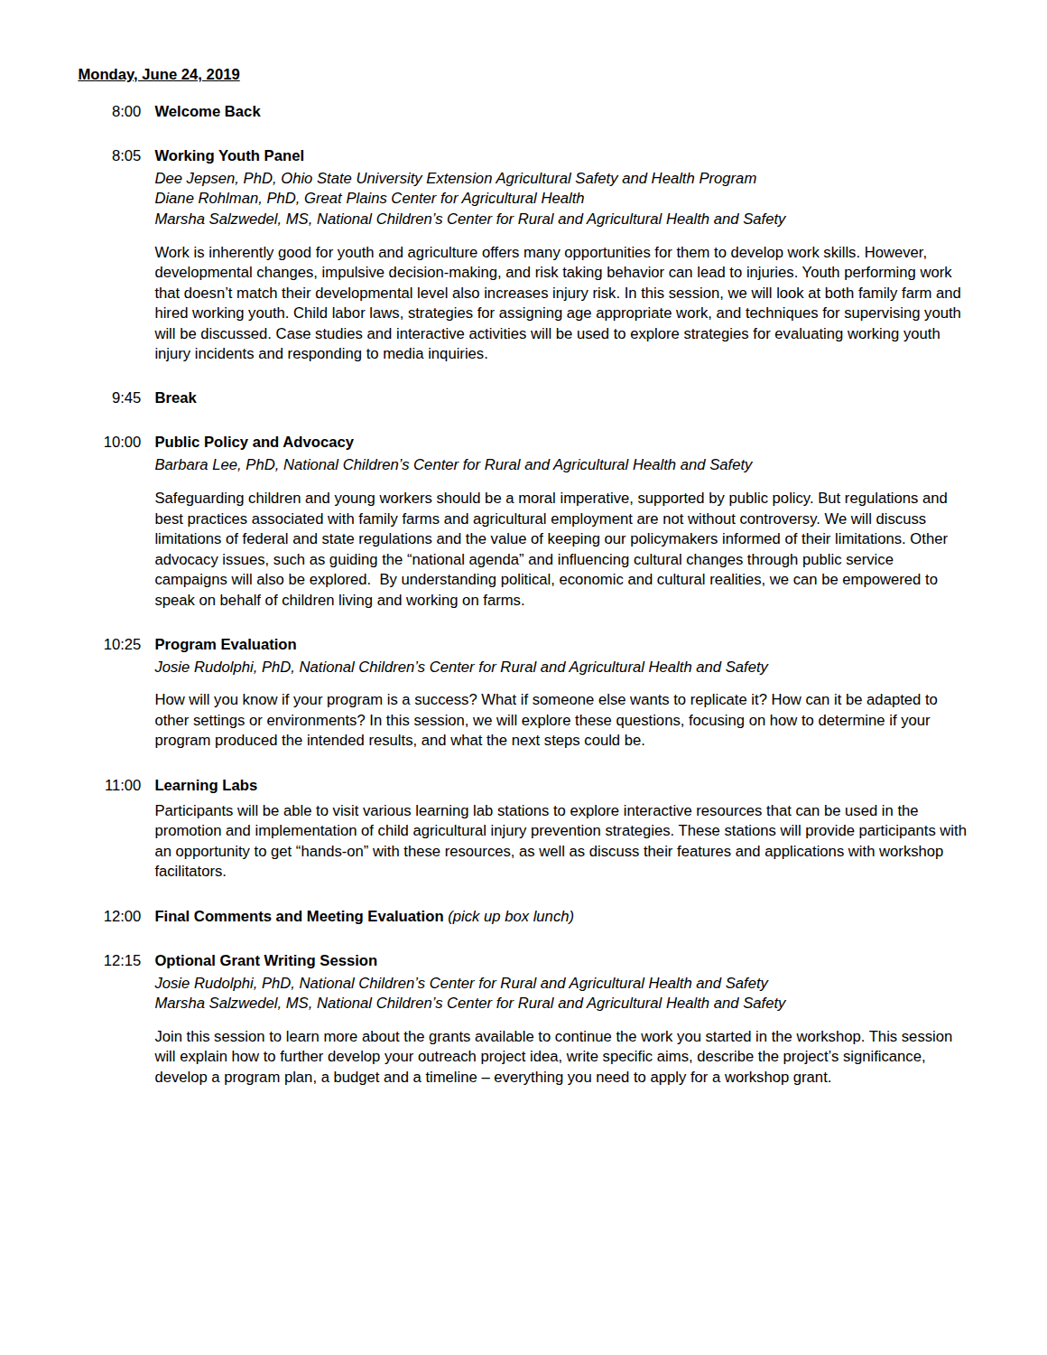Monday, June 24, 2019
8:00
Welcome Back
8:05
Working Youth Panel
Dee Jepsen, PhD, Ohio State University Extension Agricultural Safety and Health Program Diane Rohlman, PhD, Great Plains Center for Agricultural Health Marsha Salzwedel, MS, National Children’s Center for Rural and Agricultural Health and Safety
Work is inherently good for youth and agriculture offers many opportunities for them to develop work skills. However, developmental changes, impulsive decision-making, and risk taking behavior can lead to injuries. Youth performing work that doesn’t match their developmental level also increases injury risk. In this session, we will look at both family farm and hired working youth. Child labor laws, strategies for assigning age appropriate work, and techniques for supervising youth will be discussed. Case studies and interactive activities will be used to explore strategies for evaluating working youth injury incidents and responding to media inquiries.
9:45
Break
10:00
Public Policy and Advocacy
Barbara Lee, PhD, National Children’s Center for Rural and Agricultural Health and Safety
Safeguarding children and young workers should be a moral imperative, supported by public policy. But regulations and best practices associated with family farms and agricultural employment are not without controversy. We will discuss limitations of federal and state regulations and the value of keeping our policymakers informed of their limitations. Other advocacy issues, such as guiding the “national agenda” and influencing cultural changes through public service campaigns will also be explored. By understanding political, economic and cultural realities, we can be empowered to speak on behalf of children living and working on farms.
10:25
Program Evaluation
Josie Rudolphi, PhD, National Children’s Center for Rural and Agricultural Health and Safety
How will you know if your program is a success? What if someone else wants to replicate it? How can it be adapted to other settings or environments? In this session, we will explore these questions, focusing on how to determine if your program produced the intended results, and what the next steps could be.
11:00
Learning Labs
Participants will be able to visit various learning lab stations to explore interactive resources that can be used in the promotion and implementation of child agricultural injury prevention strategies. These stations will provide participants with an opportunity to get “hands-on” with these resources, as well as discuss their features and applications with workshop facilitators.
12:00
Final Comments and Meeting Evaluation (pick up box lunch)
12:15
Optional Grant Writing Session
Josie Rudolphi, PhD, National Children’s Center for Rural and Agricultural Health and Safety Marsha Salzwedel, MS, National Children’s Center for Rural and Agricultural Health and Safety
Join this session to learn more about the grants available to continue the work you started in the workshop. This session will explain how to further develop your outreach project idea, write specific aims, describe the project’s significance, develop a program plan, a budget and a timeline – everything you need to apply for a workshop grant.